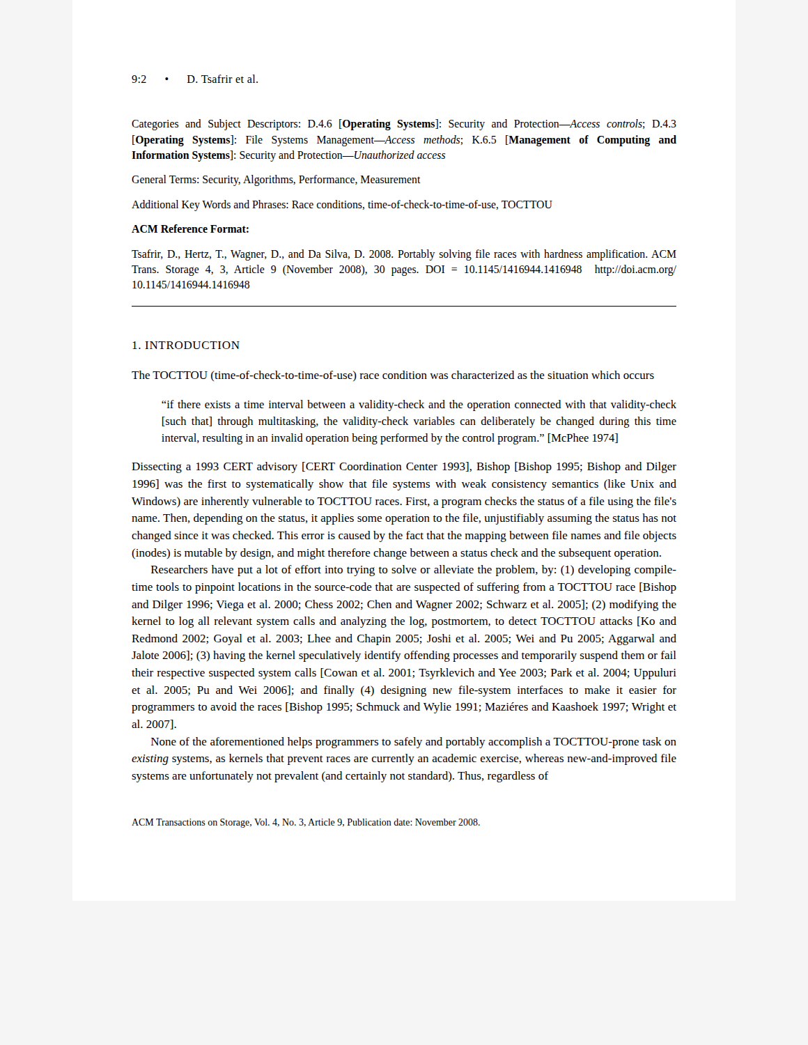9:2•D. Tsafrir et al.
Categories and Subject Descriptors: D.4.6 [Operating Systems]: Security and Protection—Access controls; D.4.3 [Operating Systems]: File Systems Management—Access methods; K.6.5 [Management of Computing and Information Systems]: Security and Protection—Unauthorized access
General Terms: Security, Algorithms, Performance, Measurement
Additional Key Words and Phrases: Race conditions, time-of-check-to-time-of-use, TOCTTOU
ACM Reference Format:
Tsafrir, D., Hertz, T., Wagner, D., and Da Silva, D. 2008. Portably solving file races with hardness amplification. ACM Trans. Storage 4, 3, Article 9 (November 2008), 30 pages. DOI = 10.1145/1416944.1416948 http://doi.acm.org/ 10.1145/1416944.1416948
1. INTRODUCTION
The TOCTTOU (time-of-check-to-time-of-use) race condition was characterized as the situation which occurs
“if there exists a time interval between a validity-check and the operation connected with that validity-check [such that] through multitasking, the validity-check variables can deliberately be changed during this time interval, resulting in an invalid operation being performed by the control program.” [McPhee 1974]
Dissecting a 1993 CERT advisory [CERT Coordination Center 1993], Bishop [Bishop 1995; Bishop and Dilger 1996] was the first to systematically show that file systems with weak consistency semantics (like Unix and Windows) are inherently vulnerable to TOCTTOU races. First, a program checks the status of a file using the file's name. Then, depending on the status, it applies some operation to the file, unjustifiably assuming the status has not changed since it was checked. This error is caused by the fact that the mapping between file names and file objects (inodes) is mutable by design, and might therefore change between a status check and the subsequent operation.
Researchers have put a lot of effort into trying to solve or alleviate the problem, by: (1) developing compile-time tools to pinpoint locations in the source-code that are suspected of suffering from a TOCTTOU race [Bishop and Dilger 1996; Viega et al. 2000; Chess 2002; Chen and Wagner 2002; Schwarz et al. 2005]; (2) modifying the kernel to log all relevant system calls and analyzing the log, postmortem, to detect TOCTTOU attacks [Ko and Redmond 2002; Goyal et al. 2003; Lhee and Chapin 2005; Joshi et al. 2005; Wei and Pu 2005; Aggarwal and Jalote 2006]; (3) having the kernel speculatively identify offending processes and temporarily suspend them or fail their respective suspected system calls [Cowan et al. 2001; Tsyrklevich and Yee 2003; Park et al. 2004; Uppuluri et al. 2005; Pu and Wei 2006]; and finally (4) designing new file-system interfaces to make it easier for programmers to avoid the races [Bishop 1995; Schmuck and Wylie 1991; Maziéres and Kaashoek 1997; Wright et al. 2007].
None of the aforementioned helps programmers to safely and portably accomplish a TOCTTOU-prone task on existing systems, as kernels that prevent races are currently an academic exercise, whereas new-and-improved file systems are unfortunately not prevalent (and certainly not standard). Thus, regardless of
ACM Transactions on Storage, Vol. 4, No. 3, Article 9, Publication date: November 2008.